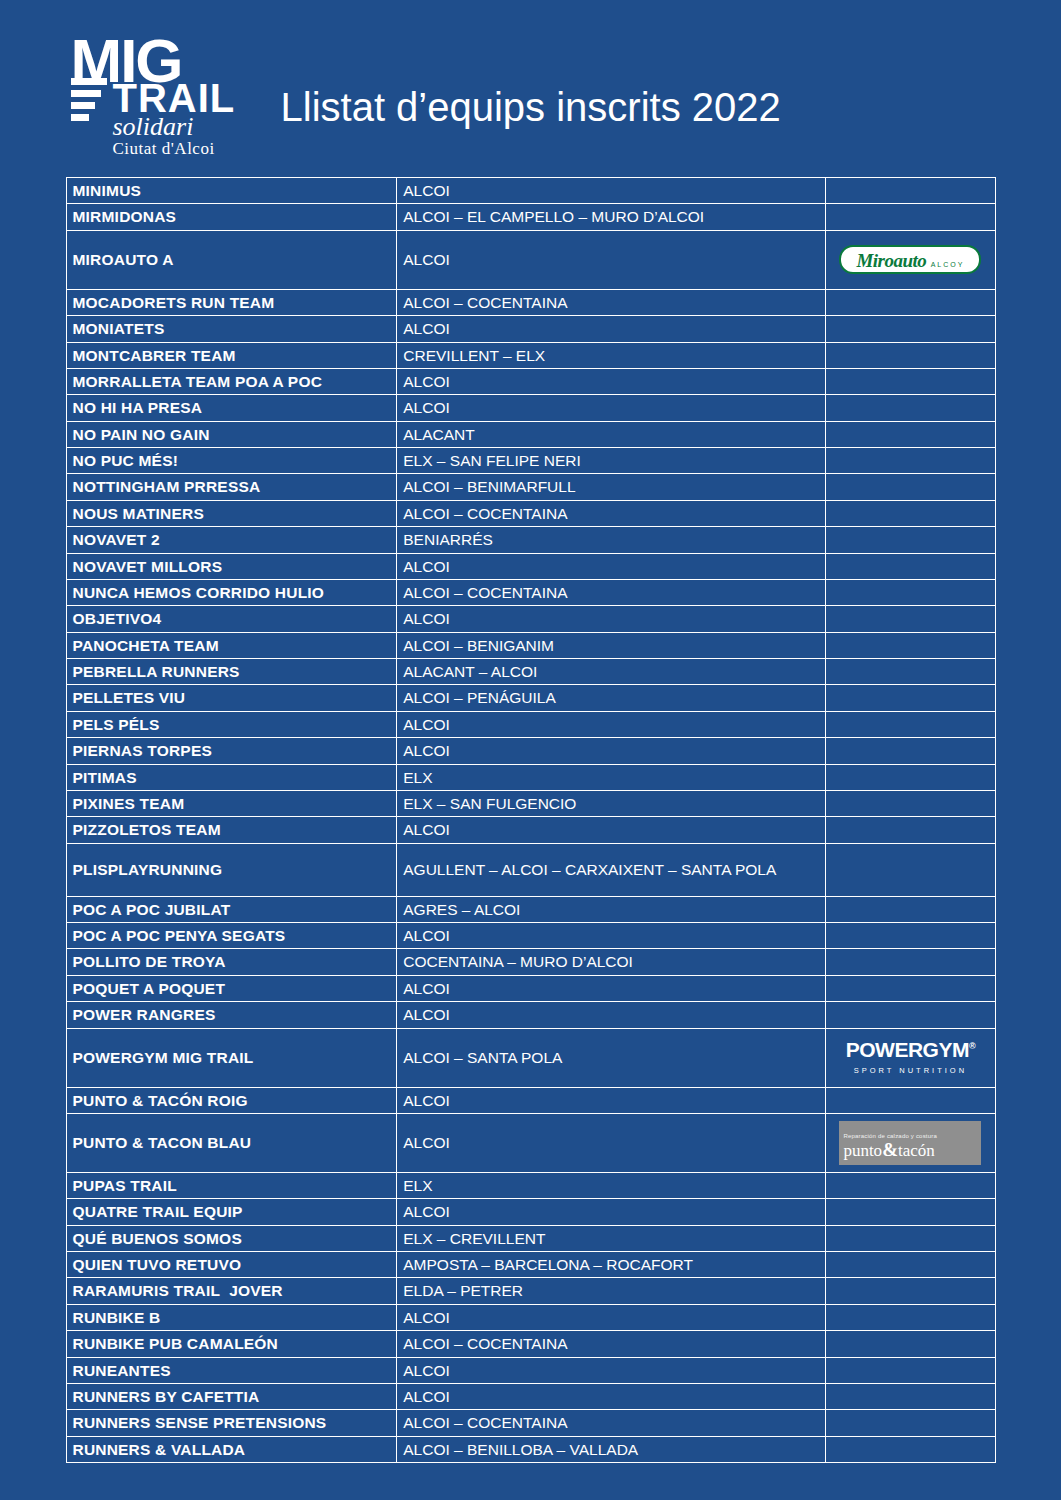MIG TRAIL solidari Ciutat d'Alcoi
Llistat d’equips inscrits 2022
| MINIMUS | ALCOI | |
| MIRMIDONAS | ALCOI – EL CAMPELLO – MURO D’ALCOI | |
| MIROAUTO A | ALCOI | Miroauto ALCOY |
| MOCADORETS RUN TEAM | ALCOI – COCENTAINA | |
| MONIATETS | ALCOI | |
| MONTCABRER TEAM | CREVILLENT – ELX | |
| MORRALLETA TEAM POA A POC | ALCOI | |
| NO HI HA PRESA | ALCOI | |
| NO PAIN NO GAIN | ALACANT | |
| NO PUC MÉS! | ELX – SAN FELIPE NERI | |
| NOTTINGHAM PRRESSA | ALCOI – BENIMARFULL | |
| NOUS MATINERS | ALCOI – COCENTAINA | |
| NOVAVET 2 | BENIARRÉS | |
| NOVAVET MILLORS | ALCOI | |
| NUNCA HEMOS CORRIDO HULIO | ALCOI – COCENTAINA | |
| OBJETIVO4 | ALCOI | |
| PANOCHETA TEAM | ALCOI – BENIGANIM | |
| PEBRELLA RUNNERS | ALACANT – ALCOI | |
| PELLETES VIU | ALCOI – PENÁGUILA | |
| PELS PÉLS | ALCOI | |
| PIERNAS TORPES | ALCOI | |
| PITIMAS | ELX | |
| PIXINES TEAM | ELX – SAN FULGENCIO | |
| PIZZOLETOS TEAM | ALCOI | |
| PLISPLAYRUNNING | AGULLENT – ALCOI – CARXAIXENT – SANTA POLA | |
| POC A POC JUBILAT | AGRES – ALCOI | |
| POC A POC PENYA SEGATS | ALCOI | |
| POLLITO DE TROYA | COCENTAINA – MURO D’ALCOI | |
| POQUET A POQUET | ALCOI | |
| POWER RANGRES | ALCOI | |
| POWERGYM MIG TRAIL | ALCOI – SANTA POLA | POWERGYM ® SPORT NUTRITION |
| PUNTO & TACÓN ROIG | ALCOI | |
| PUNTO & TACON BLAU | ALCOI | Reparación de calzado y costura punto & tacón |
| PUPAS TRAIL | ELX | |
| QUATRE TRAIL EQUIP | ALCOI | |
| QUÉ BUENOS SOMOS | ELX – CREVILLENT | |
| QUIEN TUVO RETUVO | AMPOSTA – BARCELONA – ROCAFORT | |
| RARAMURIS TRAIL JOVER | ELDA – PETRER | |
| RUNBIKE B | ALCOI | |
| RUNBIKE PUB CAMALEÓN | ALCOI – COCENTAINA | |
| RUNEANTES | ALCOI | |
| RUNNERS BY CAFETTIA | ALCOI | |
| RUNNERS SENSE PRETENSIONS | ALCOI – COCENTAINA | |
| RUNNERS & VALLADA | ALCOI – BENILLOBA – VALLADA | |